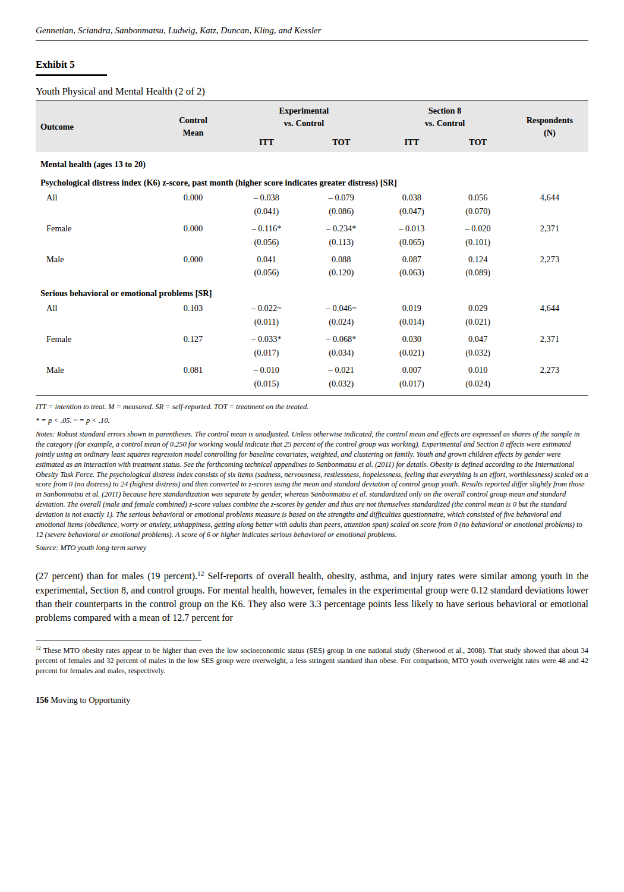Gennetian, Sciandra, Sanbonmatsu, Ludwig, Katz, Duncan, Kling, and Kessler
Exhibit 5
Youth Physical and Mental Health (2 of 2)
| Outcome | Control Mean | Experimental vs. Control | Section 8 vs. Control | Respondents (N) |
| --- | --- | --- | --- | --- |
| ITT | TOT | ITT | TOT |
| Mental health (ages 13 to 20) |
| Psychological distress index (K6) z-score, past month (higher score indicates greater distress) [SR] |
| All | 0.000 | – 0.038 | – 0.079 | 0.038 | 0.056 | 4,644 |
| | | (0.041) | (0.086) | (0.047) | (0.070) | |
| Female | 0.000 | – 0.116* | – 0.234* | – 0.013 | – 0.020 | 2,371 |
| | | (0.056) | (0.113) | (0.065) | (0.101) | |
| Male | 0.000 | 0.041 | 0.088 | 0.087 | 0.124 | 2,273 |
| | | (0.056) | (0.120) | (0.063) | (0.089) | |
| Serious behavioral or emotional problems [SR] |
| All | 0.103 | – 0.022~ | – 0.046~ | 0.019 | 0.029 | 4,644 |
| | | (0.011) | (0.024) | (0.014) | (0.021) | |
| Female | 0.127 | – 0.033* | – 0.068* | 0.030 | 0.047 | 2,371 |
| | | (0.017) | (0.034) | (0.021) | (0.032) | |
| Male | 0.081 | – 0.010 | – 0.021 | 0.007 | 0.010 | 2,273 |
| | | (0.015) | (0.032) | (0.017) | (0.024) | |
ITT = intention to treat. M = measured. SR = self-reported. TOT = treatment on the treated.
* = p < .05. ~ = p < .10.
Notes: Robust standard errors shown in parentheses. The control mean is unadjusted. Unless otherwise indicated, the control mean and effects are expressed as shares of the sample in the category (for example, a control mean of 0.250 for working would indicate that 25 percent of the control group was working). Experimental and Section 8 effects were estimated jointly using an ordinary least squares regression model controlling for baseline covariates, weighted, and clustering on family. Youth and grown children effects by gender were estimated as an interaction with treatment status. See the forthcoming technical appendixes to Sanbonmatsu et al. (2011) for details. Obesity is defined according to the International Obesity Task Force. The psychological distress index consists of six items (sadness, nervousness, restlessness, hopelessness, feeling that everything is an effort, worthlessness) scaled on a score from 0 (no distress) to 24 (highest distress) and then converted to z-scores using the mean and standard deviation of control group youth. Results reported differ slightly from those in Sanbonmatsu et al. (2011) because here standardization was separate by gender, whereas Sanbonmatsu et al. standardized only on the overall control group mean and standard deviation. The overall (male and female combined) z-score values combine the z-scores by gender and thus are not themselves standardized (the control mean is 0 but the standard deviation is not exactly 1). The serious behavioral or emotional problems measure is based on the strengths and difficulties questionnaire, which consisted of five behavioral and emotional items (obedience, worry or anxiety, unhappiness, getting along better with adults than peers, attention span) scaled on score from 0 (no behavioral or emotional problems) to 12 (severe behavioral or emotional problems). A score of 6 or higher indicates serious behavioral or emotional problems.
Source: MTO youth long-term survey
(27 percent) than for males (19 percent).12 Self-reports of overall health, obesity, asthma, and injury rates were similar among youth in the experimental, Section 8, and control groups. For mental health, however, females in the experimental group were 0.12 standard deviations lower than their counterparts in the control group on the K6. They also were 3.3 percentage points less likely to have serious behavioral or emotional problems compared with a mean of 12.7 percent for
12 These MTO obesity rates appear to be higher than even the low socioeconomic status (SES) group in one national study (Sherwood et al., 2008). That study showed that about 34 percent of females and 32 percent of males in the low SES group were overweight, a less stringent standard than obese. For comparison, MTO youth overweight rates were 48 and 42 percent for females and males, respectively.
156 Moving to Opportunity